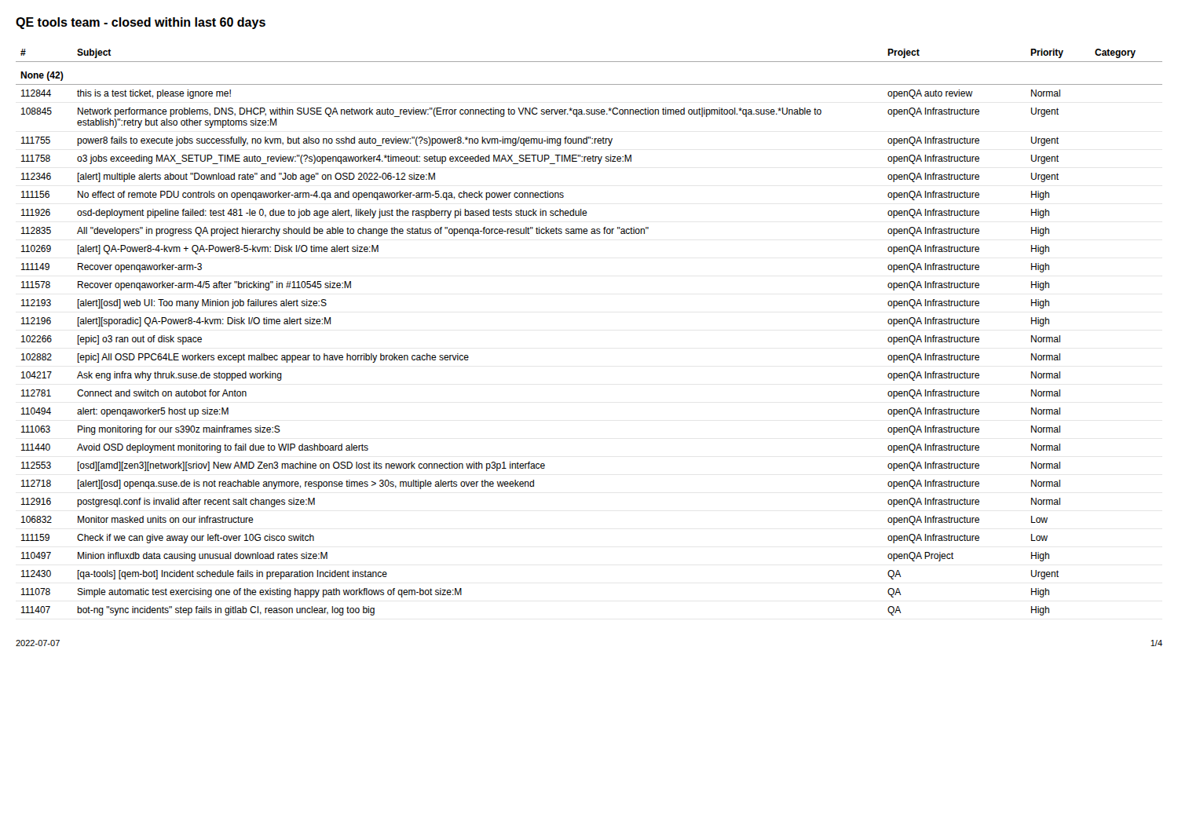QE tools team - closed within last 60 days
| # | Subject | Project | Priority | Category |
| --- | --- | --- | --- | --- |
| None (42) |
| 112844 | this is a test ticket, please ignore me! | openQA auto review | Normal | |
| 108845 | Network performance problems, DNS, DHCP, within SUSE QA network auto_review:"(Error connecting to VNC server.*qa.suse.*Connection timed out/ipmitool.*qa.suse.*Unable to establish)":retry but also other symptoms size:M | openQA Infrastructure | Urgent | |
| 111755 | power8 fails to execute jobs successfully, no kvm, but also no sshd auto_review:"(?s)power8.*no kvm-img/qemu-img found":retry | openQA Infrastructure | Urgent | |
| 111758 | o3 jobs exceeding MAX_SETUP_TIME auto_review:"(?s)openqaworker4.*timeout: setup exceeded MAX_SETUP_TIME":retry size:M | openQA Infrastructure | Urgent | |
| 112346 | [alert] multiple alerts about "Download rate" and "Job age" on OSD 2022-06-12 size:M | openQA Infrastructure | Urgent | |
| 111156 | No effect of remote PDU controls on openqaworker-arm-4.qa and openqaworker-arm-5.qa, check power connections | openQA Infrastructure | High | |
| 111926 | osd-deployment pipeline failed: test 481 -le 0, due to job age alert, likely just the raspberry pi based tests stuck in schedule | openQA Infrastructure | High | |
| 112835 | All "developers" in progress QA project hierarchy should be able to change the status of "openqa-force-result" tickets same as for "action" | openQA Infrastructure | High | |
| 110269 | [alert] QA-Power8-4-kvm + QA-Power8-5-kvm: Disk I/O time alert size:M | openQA Infrastructure | High | |
| 111149 | Recover openqaworker-arm-3 | openQA Infrastructure | High | |
| 111578 | Recover openqaworker-arm-4/5 after "bricking" in #110545 size:M | openQA Infrastructure | High | |
| 112193 | [alert][osd] web UI: Too many Minion job failures alert size:S | openQA Infrastructure | High | |
| 112196 | [alert][sporadic] QA-Power8-4-kvm: Disk I/O time alert size:M | openQA Infrastructure | High | |
| 102266 | [epic] o3 ran out of disk space | openQA Infrastructure | Normal | |
| 102882 | [epic] All OSD PPC64LE workers except malbec appear to have horribly broken cache service | openQA Infrastructure | Normal | |
| 104217 | Ask eng infra why thruk.suse.de stopped working | openQA Infrastructure | Normal | |
| 112781 | Connect and switch on autobot for Anton | openQA Infrastructure | Normal | |
| 110494 | alert: openqaworker5 host up size:M | openQA Infrastructure | Normal | |
| 111063 | Ping monitoring for our s390z mainframes size:S | openQA Infrastructure | Normal | |
| 111440 | Avoid OSD deployment monitoring to fail due to WIP dashboard alerts | openQA Infrastructure | Normal | |
| 112553 | [osd][amd][zen3][network][sriov] New AMD Zen3 machine on OSD lost its nework connection with p3p1 interface | openQA Infrastructure | Normal | |
| 112718 | [alert][osd] openqa.suse.de is not reachable anymore, response times > 30s, multiple alerts over the weekend | openQA Infrastructure | Normal | |
| 112916 | postgresql.conf is invalid after recent salt changes size:M | openQA Infrastructure | Normal | |
| 106832 | Monitor masked units on our infrastructure | openQA Infrastructure | Low | |
| 111159 | Check if we can give away our left-over 10G cisco switch | openQA Infrastructure | Low | |
| 110497 | Minion influxdb data causing unusual download rates size:M | openQA Project | High | |
| 112430 | [qa-tools] [qem-bot] Incident schedule fails in preparation Incident instance | QA | Urgent | |
| 111078 | Simple automatic test exercising one of the existing happy path workflows of qem-bot size:M | QA | High | |
| 111407 | bot-ng "sync incidents" step fails in gitlab CI, reason unclear, log too big | QA | High | |
2022-07-07 1/4